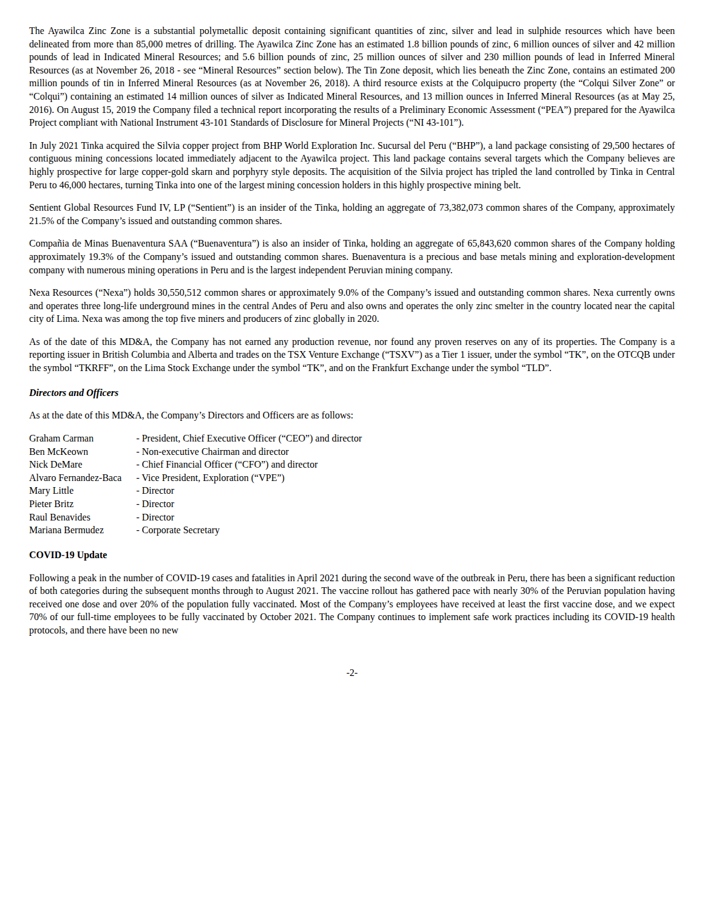The Ayawilca Zinc Zone is a substantial polymetallic deposit containing significant quantities of zinc, silver and lead in sulphide resources which have been delineated from more than 85,000 metres of drilling. The Ayawilca Zinc Zone has an estimated 1.8 billion pounds of zinc, 6 million ounces of silver and 42 million pounds of lead in Indicated Mineral Resources; and 5.6 billion pounds of zinc, 25 million ounces of silver and 230 million pounds of lead in Inferred Mineral Resources (as at November 26, 2018 - see “Mineral Resources” section below). The Tin Zone deposit, which lies beneath the Zinc Zone, contains an estimated 200 million pounds of tin in Inferred Mineral Resources (as at November 26, 2018). A third resource exists at the Colquipucro property (the “Colqui Silver Zone” or “Colqui”) containing an estimated 14 million ounces of silver as Indicated Mineral Resources, and 13 million ounces in Inferred Mineral Resources (as at May 25, 2016). On August 15, 2019 the Company filed a technical report incorporating the results of a Preliminary Economic Assessment (“PEA”) prepared for the Ayawilca Project compliant with National Instrument 43-101 Standards of Disclosure for Mineral Projects (“NI 43-101”).
In July 2021 Tinka acquired the Silvia copper project from BHP World Exploration Inc. Sucursal del Peru (“BHP”), a land package consisting of 29,500 hectares of contiguous mining concessions located immediately adjacent to the Ayawilca project. This land package contains several targets which the Company believes are highly prospective for large copper-gold skarn and porphyry style deposits. The acquisition of the Silvia project has tripled the land controlled by Tinka in Central Peru to 46,000 hectares, turning Tinka into one of the largest mining concession holders in this highly prospective mining belt.
Sentient Global Resources Fund IV, LP (“Sentient”) is an insider of the Tinka, holding an aggregate of 73,382,073 common shares of the Company, approximately 21.5% of the Company’s issued and outstanding common shares.
Compañia de Minas Buenaventura SAA (“Buenaventura”) is also an insider of Tinka, holding an aggregate of 65,843,620 common shares of the Company holding approximately 19.3% of the Company’s issued and outstanding common shares. Buenaventura is a precious and base metals mining and exploration-development company with numerous mining operations in Peru and is the largest independent Peruvian mining company.
Nexa Resources (“Nexa”) holds 30,550,512 common shares or approximately 9.0% of the Company’s issued and outstanding common shares. Nexa currently owns and operates three long-life underground mines in the central Andes of Peru and also owns and operates the only zinc smelter in the country located near the capital city of Lima. Nexa was among the top five miners and producers of zinc globally in 2020.
As of the date of this MD&A, the Company has not earned any production revenue, nor found any proven reserves on any of its properties. The Company is a reporting issuer in British Columbia and Alberta and trades on the TSX Venture Exchange (“TSXV”) as a Tier 1 issuer, under the symbol “TK”, on the OTCQB under the symbol “TKRFF”, on the Lima Stock Exchange under the symbol “TK”, and on the Frankfurt Exchange under the symbol “TLD”.
Directors and Officers
As at the date of this MD&A, the Company’s Directors and Officers are as follows:
| Graham Carman | - President, Chief Executive Officer (“CEO”) and director |
| Ben McKeown | - Non-executive Chairman and director |
| Nick DeMare | - Chief Financial Officer (“CFO”) and director |
| Alvaro Fernandez-Baca | - Vice President, Exploration (“VPE”) |
| Mary Little | - Director |
| Pieter Britz | - Director |
| Raul Benavides | - Director |
| Mariana Bermudez | - Corporate Secretary |
COVID-19 Update
Following a peak in the number of COVID-19 cases and fatalities in April 2021 during the second wave of the outbreak in Peru, there has been a significant reduction of both categories during the subsequent months through to August 2021. The vaccine rollout has gathered pace with nearly 30% of the Peruvian population having received one dose and over 20% of the population fully vaccinated. Most of the Company’s employees have received at least the first vaccine dose, and we expect 70% of our full-time employees to be fully vaccinated by October 2021. The Company continues to implement safe work practices including its COVID-19 health protocols, and there have been no new
-2-